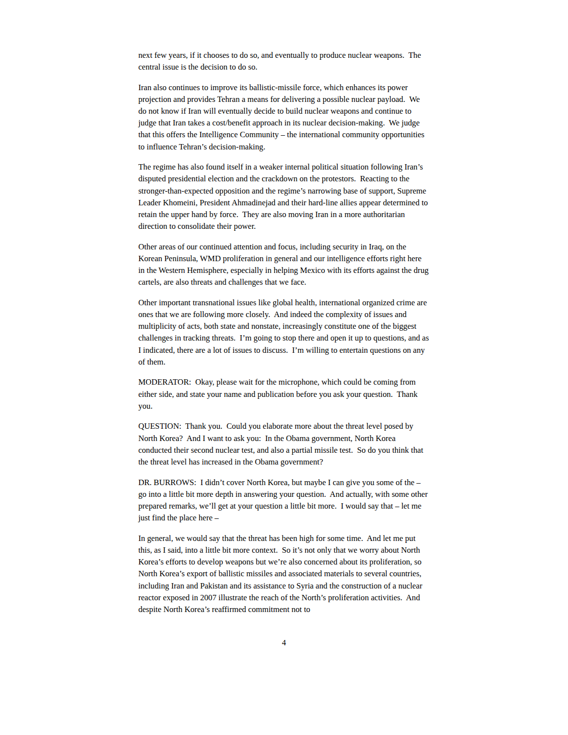next few years, if it chooses to do so, and eventually to produce nuclear weapons. The central issue is the decision to do so.
Iran also continues to improve its ballistic-missile force, which enhances its power projection and provides Tehran a means for delivering a possible nuclear payload. We do not know if Iran will eventually decide to build nuclear weapons and continue to judge that Iran takes a cost/benefit approach in its nuclear decision-making. We judge that this offers the Intelligence Community – the international community opportunities to influence Tehran’s decision-making.
The regime has also found itself in a weaker internal political situation following Iran’s disputed presidential election and the crackdown on the protestors. Reacting to the stronger-than-expected opposition and the regime’s narrowing base of support, Supreme Leader Khomeini, President Ahmadinejad and their hard-line allies appear determined to retain the upper hand by force. They are also moving Iran in a more authoritarian direction to consolidate their power.
Other areas of our continued attention and focus, including security in Iraq, on the Korean Peninsula, WMD proliferation in general and our intelligence efforts right here in the Western Hemisphere, especially in helping Mexico with its efforts against the drug cartels, are also threats and challenges that we face.
Other important transnational issues like global health, international organized crime are ones that we are following more closely. And indeed the complexity of issues and multiplicity of acts, both state and nonstate, increasingly constitute one of the biggest challenges in tracking threats. I’m going to stop there and open it up to questions, and as I indicated, there are a lot of issues to discuss. I’m willing to entertain questions on any of them.
MODERATOR: Okay, please wait for the microphone, which could be coming from either side, and state your name and publication before you ask your question. Thank you.
QUESTION: Thank you. Could you elaborate more about the threat level posed by North Korea? And I want to ask you: In the Obama government, North Korea conducted their second nuclear test, and also a partial missile test. So do you think that the threat level has increased in the Obama government?
DR. BURROWS: I didn’t cover North Korea, but maybe I can give you some of the – go into a little bit more depth in answering your question. And actually, with some other prepared remarks, we’ll get at your question a little bit more. I would say that – let me just find the place here –
In general, we would say that the threat has been high for some time. And let me put this, as I said, into a little bit more context. So it’s not only that we worry about North Korea’s efforts to develop weapons but we’re also concerned about its proliferation, so North Korea’s export of ballistic missiles and associated materials to several countries, including Iran and Pakistan and its assistance to Syria and the construction of a nuclear reactor exposed in 2007 illustrate the reach of the North’s proliferation activities. And despite North Korea’s reaffirmed commitment not to
4